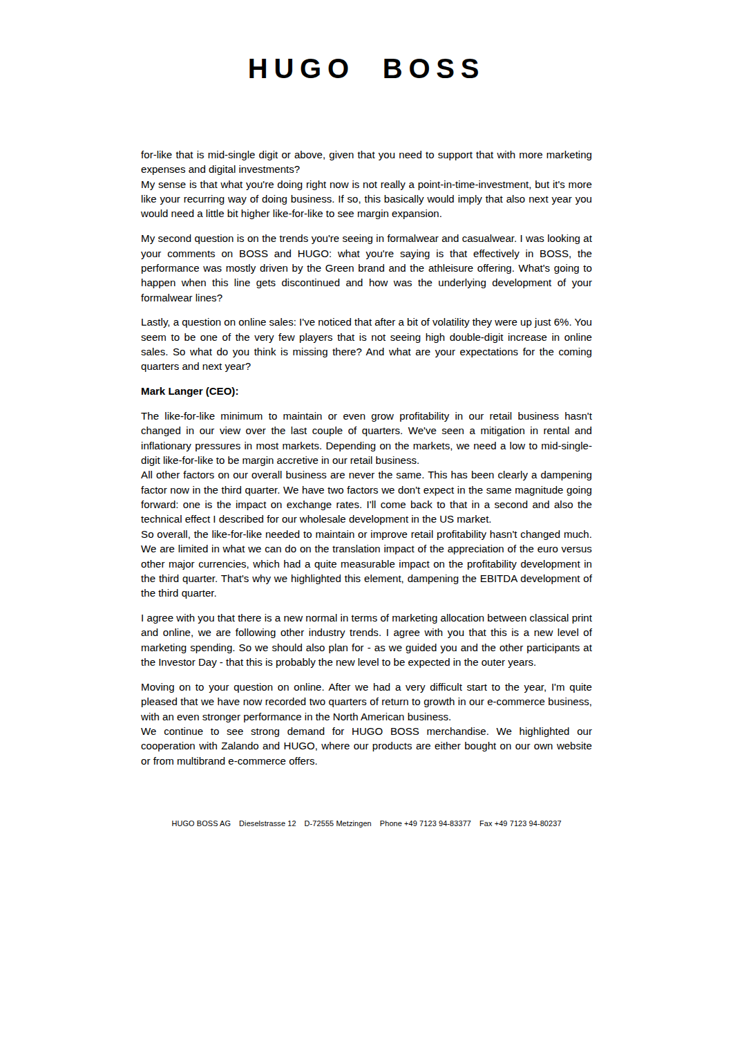HUGO BOSS
for-like that is mid-single digit or above, given that you need to support that with more marketing expenses and digital investments?
My sense is that what you're doing right now is not really a point-in-time-investment, but it's more like your recurring way of doing business. If so, this basically would imply that also next year you would need a little bit higher like-for-like to see margin expansion.
My second question is on the trends you're seeing in formalwear and casualwear. I was looking at your comments on BOSS and HUGO: what you're saying is that effectively in BOSS, the performance was mostly driven by the Green brand and the athleisure offering. What's going to happen when this line gets discontinued and how was the underlying development of your formalwear lines?
Lastly, a question on online sales: I've noticed that after a bit of volatility they were up just 6%. You seem to be one of the very few players that is not seeing high double-digit increase in online sales. So what do you think is missing there? And what are your expectations for the coming quarters and next year?
Mark Langer (CEO):
The like-for-like minimum to maintain or even grow profitability in our retail business hasn't changed in our view over the last couple of quarters. We've seen a mitigation in rental and inflationary pressures in most markets. Depending on the markets, we need a low to mid-single-digit like-for-like to be margin accretive in our retail business.
All other factors on our overall business are never the same. This has been clearly a dampening factor now in the third quarter. We have two factors we don't expect in the same magnitude going forward: one is the impact on exchange rates. I'll come back to that in a second and also the technical effect I described for our wholesale development in the US market.
So overall, the like-for-like needed to maintain or improve retail profitability hasn't changed much. We are limited in what we can do on the translation impact of the appreciation of the euro versus other major currencies, which had a quite measurable impact on the profitability development in the third quarter. That's why we highlighted this element, dampening the EBITDA development of the third quarter.
I agree with you that there is a new normal in terms of marketing allocation between classical print and online, we are following other industry trends. I agree with you that this is a new level of marketing spending. So we should also plan for - as we guided you and the other participants at the Investor Day - that this is probably the new level to be expected in the outer years.
Moving on to your question on online. After we had a very difficult start to the year, I'm quite pleased that we have now recorded two quarters of return to growth in our e-commerce business, with an even stronger performance in the North American business.
We continue to see strong demand for HUGO BOSS merchandise. We highlighted our cooperation with Zalando and HUGO, where our products are either bought on our own website or from multibrand e-commerce offers.
HUGO BOSS AG Dieselstrasse 12 D-72555 Metzingen Phone +49 7123 94-83377 Fax +49 7123 94-80237